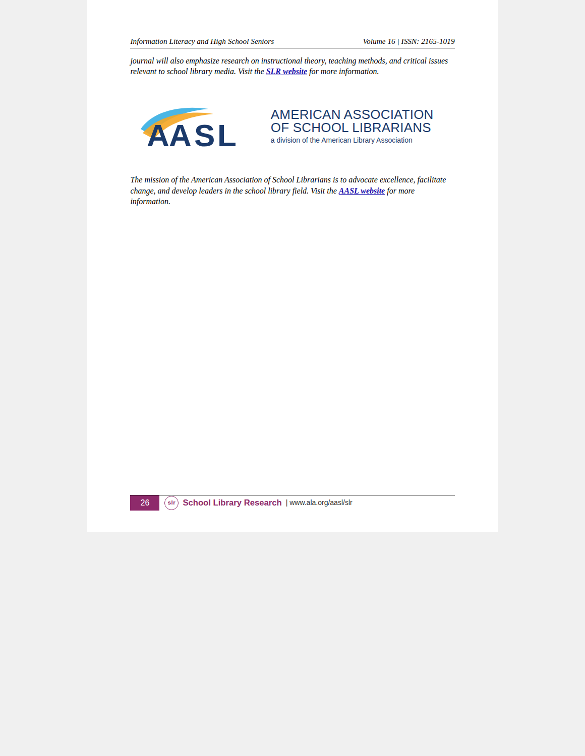Information Literacy and High School Seniors Volume 16 | ISSN: 2165-1019
journal will also emphasize research on instructional theory, teaching methods, and critical issues relevant to school library media. Visit the SLR website for more information.
A A S L
AMERICAN ASSOCIATION
OF SCHOOL LIBRARIANS
a division of the American Library Association
The mission of the American Association of School Librarians is to advocate excellence, facilitate change, and develop leaders in the school library field. Visit the AASL website for more information.
26
slr
School Library Research | www.ala.org/aasl/slr